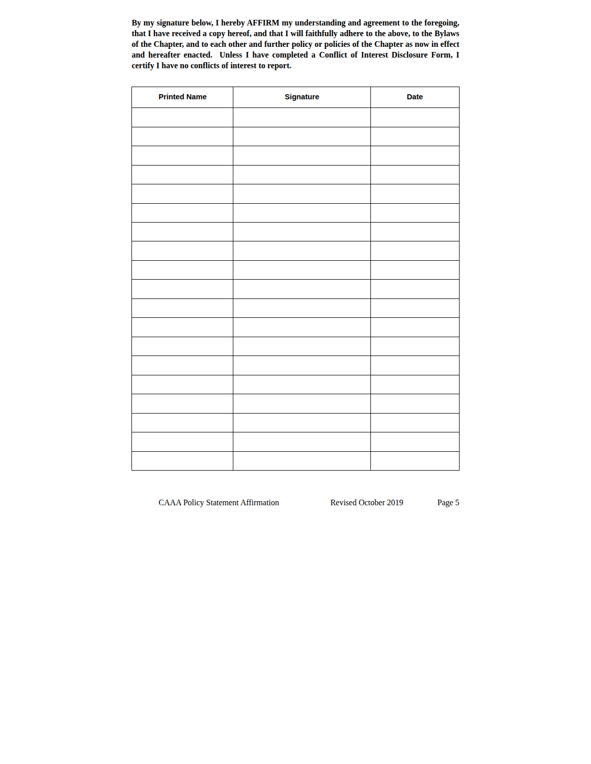By my signature below, I hereby AFFIRM my understanding and agreement to the foregoing, that I have received a copy hereof, and that I will faithfully adhere to the above, to the Bylaws of the Chapter, and to each other and further policy or policies of the Chapter as now in effect and hereafter enacted. Unless I have completed a Conflict of Interest Disclosure Form, I certify I have no conflicts of interest to report.
| Printed Name | Signature | Date |
| --- | --- | --- |
CAAA Policy Statement Affirmation Revised October 2019 Page 5